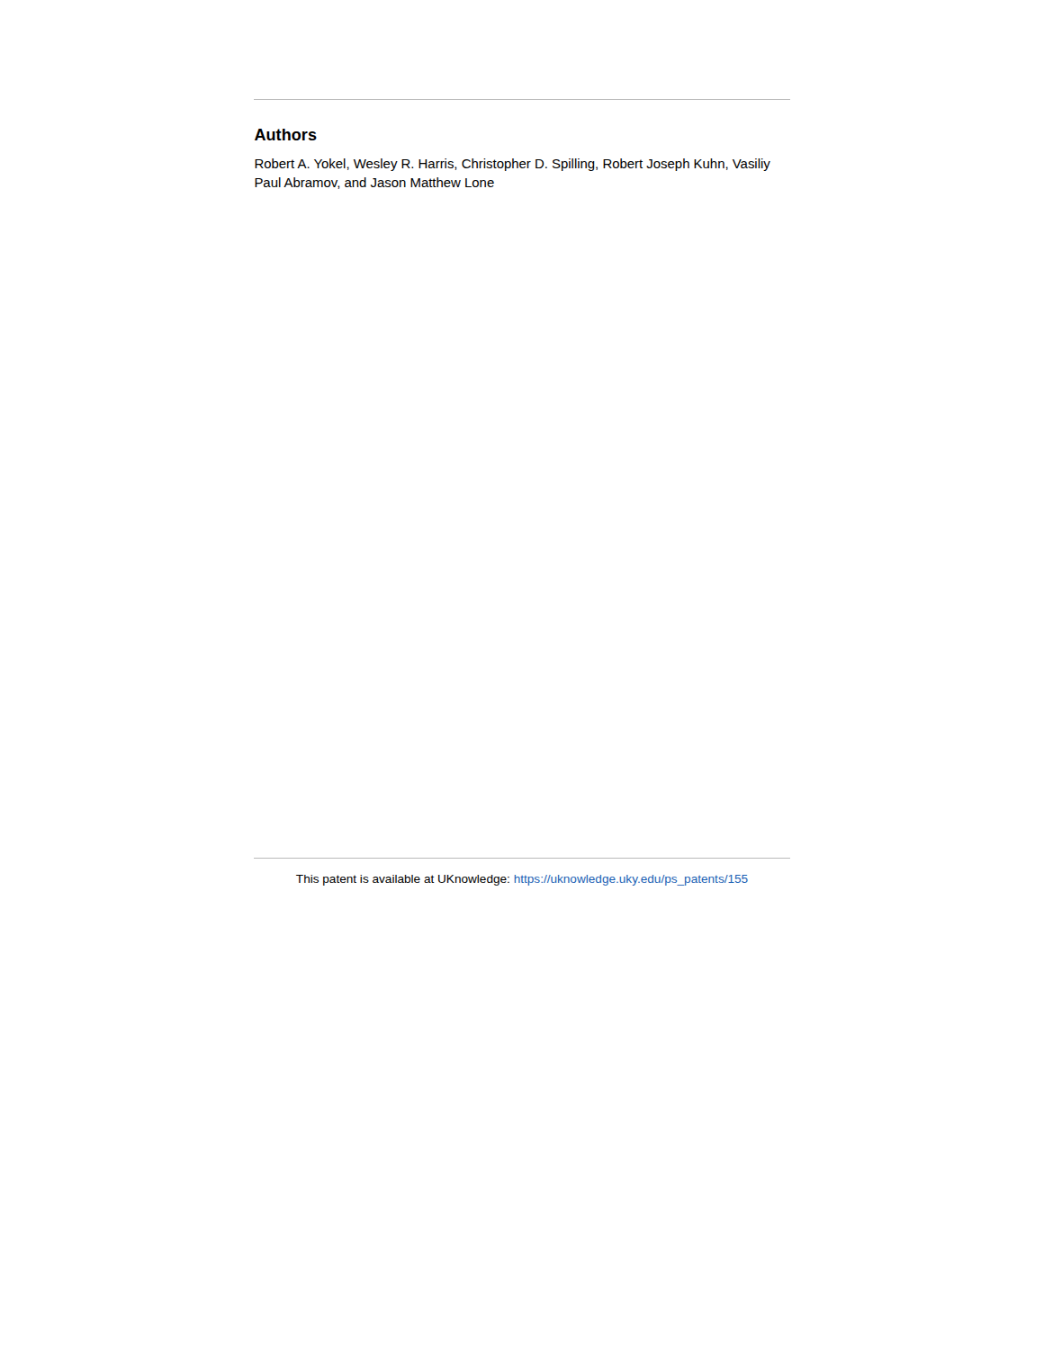Authors
Robert A. Yokel, Wesley R. Harris, Christopher D. Spilling, Robert Joseph Kuhn, Vasiliy Paul Abramov, and Jason Matthew Lone
This patent is available at UKnowledge: https://uknowledge.uky.edu/ps_patents/155